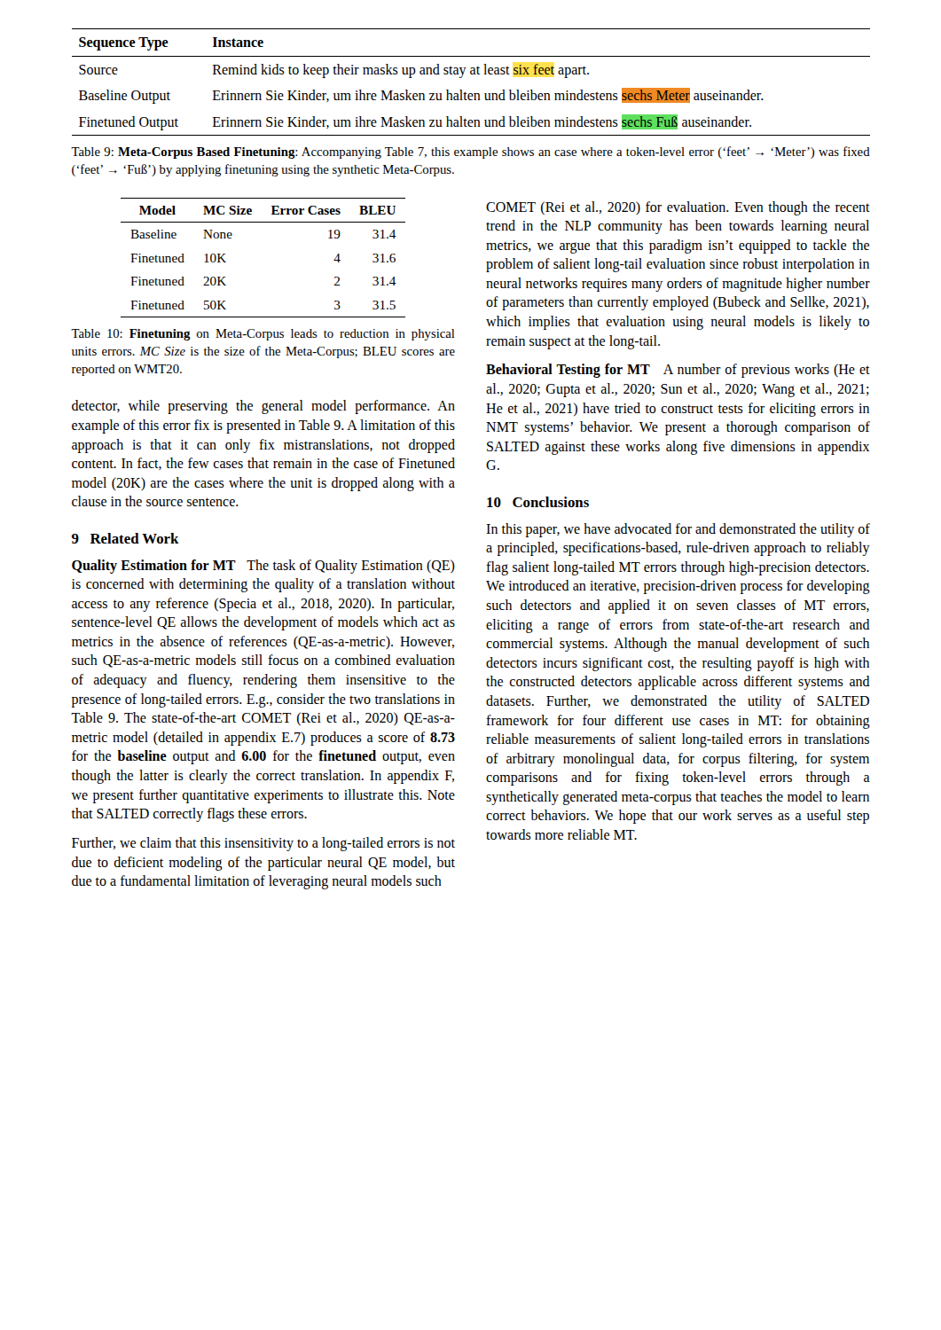| Sequence Type | Instance |
| --- | --- |
| Source | Remind kids to keep their masks up and stay at least six feet apart. |
| Baseline Output | Erinnern Sie Kinder, um ihre Masken zu halten und bleiben mindestens sechs Meter auseinander. |
| Finetuned Output | Erinnern Sie Kinder, um ihre Masken zu halten und bleiben mindestens sechs Fuß auseinander. |
Table 9: Meta-Corpus Based Finetuning: Accompanying Table 7, this example shows an case where a token-level error (‘feet’ → ‘Meter’) was fixed (‘feet’ → ‘Fuß’) by applying finetuning using the synthetic Meta-Corpus.
| Model | MC Size | Error Cases | BLEU |
| --- | --- | --- | --- |
| Baseline | None | 19 | 31.4 |
| Finetuned | 10K | 4 | 31.6 |
| Finetuned | 20K | 2 | 31.4 |
| Finetuned | 50K | 3 | 31.5 |
Table 10: Finetuning on Meta-Corpus leads to reduction in physical units errors. MC Size is the size of the Meta-Corpus; BLEU scores are reported on WMT20.
detector, while preserving the general model performance. An example of this error fix is presented in Table 9. A limitation of this approach is that it can only fix mistranslations, not dropped content. In fact, the few cases that remain in the case of Finetuned model (20K) are the cases where the unit is dropped along with a clause in the source sentence.
9 Related Work
Quality Estimation for MT The task of Quality Estimation (QE) is concerned with determining the quality of a translation without access to any reference (Specia et al., 2018, 2020). In particular, sentence-level QE allows the development of models which act as metrics in the absence of references (QE-as-a-metric). However, such QE-as-a-metric models still focus on a combined evaluation of adequacy and fluency, rendering them insensitive to the presence of long-tailed errors. E.g., consider the two translations in Table 9. The state-of-the-art COMET (Rei et al., 2020) QE-as-a-metric model (detailed in appendix E.7) produces a score of 8.73 for the baseline output and 6.00 for the finetuned output, even though the latter is clearly the correct translation. In appendix F, we present further quantitative experiments to illustrate this. Note that SALTED correctly flags these errors.
Further, we claim that this insensitivity to a long-tailed errors is not due to deficient modeling of the particular neural QE model, but due to a fundamental limitation of leveraging neural models such
COMET (Rei et al., 2020) for evaluation. Even though the recent trend in the NLP community has been towards learning neural metrics, we argue that this paradigm isn’t equipped to tackle the problem of salient long-tail evaluation since robust interpolation in neural networks requires many orders of magnitude higher number of parameters than currently employed (Bubeck and Sellke, 2021), which implies that evaluation using neural models is likely to remain suspect at the long-tail.
Behavioral Testing for MT A number of previous works (He et al., 2020; Gupta et al., 2020; Sun et al., 2020; Wang et al., 2021; He et al., 2021) have tried to construct tests for eliciting errors in NMT systems’ behavior. We present a thorough comparison of SALTED against these works along five dimensions in appendix G.
10 Conclusions
In this paper, we have advocated for and demonstrated the utility of a principled, specifications-based, rule-driven approach to reliably flag salient long-tailed MT errors through high-precision detectors. We introduced an iterative, precision-driven process for developing such detectors and applied it on seven classes of MT errors, eliciting a range of errors from state-of-the-art research and commercial systems. Although the manual development of such detectors incurs significant cost, the resulting payoff is high with the constructed detectors applicable across different systems and datasets. Further, we demonstrated the utility of SALTED framework for four different use cases in MT: for obtaining reliable measurements of salient long-tailed errors in translations of arbitrary monolingual data, for corpus filtering, for system comparisons and for fixing token-level errors through a synthetically generated meta-corpus that teaches the model to learn correct behaviors. We hope that our work serves as a useful step towards more reliable MT.